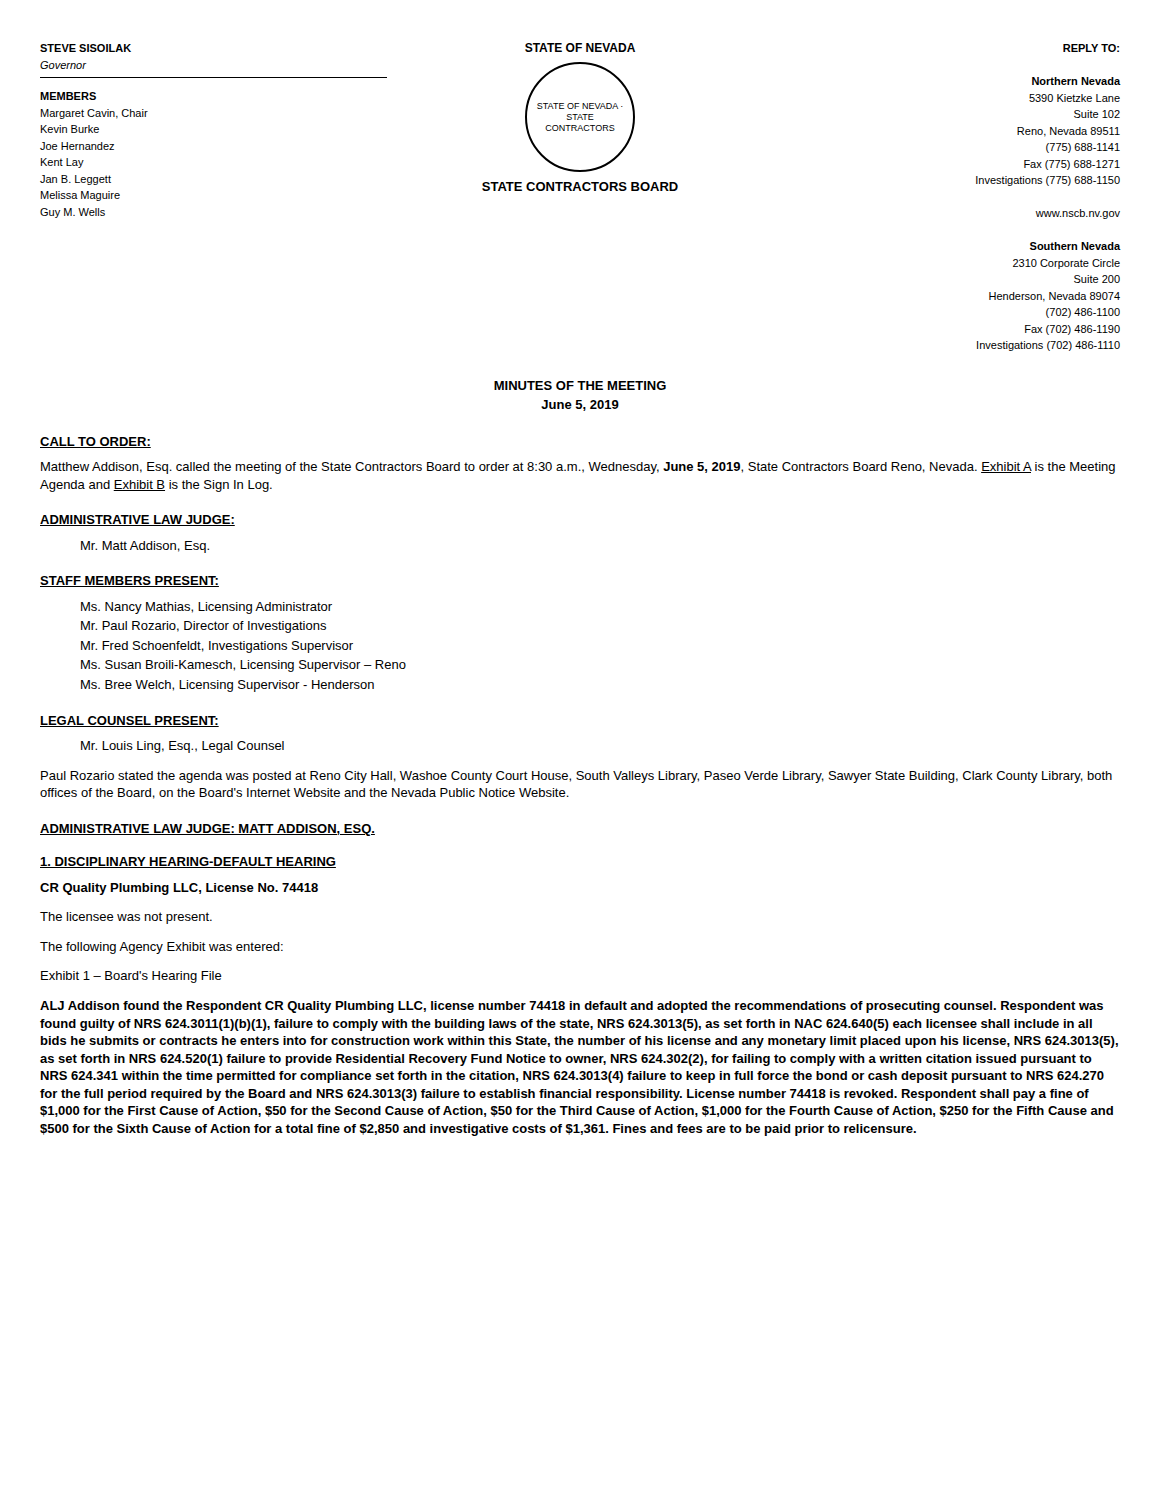STEVE SISOILAK
Governor
MEMBERS
Margaret Cavin, Chair
Kevin Burke
Joe Hernandez
Kent Lay
Jan B. Leggett
Melissa Maguire
Guy M. Wells
STATE OF NEVADA
STATE OF NEVADA · STATE CONTRACTORS
STATE CONTRACTORS BOARD
REPLY TO:
Northern Nevada
5390 Kietzke Lane
Suite 102
Reno, Nevada 89511
(775) 688-1141
Fax (775) 688-1271
Investigations (775) 688-1150
www.nscb.nv.gov
Southern Nevada
2310 Corporate Circle
Suite 200
Henderson, Nevada 89074
(702) 486-1100
Fax (702) 486-1190
Investigations (702) 486-1110
MINUTES OF THE MEETING
June 5, 2019
CALL TO ORDER:
Matthew Addison, Esq. called the meeting of the State Contractors Board to order at 8:30 a.m., Wednesday, June 5, 2019, State Contractors Board Reno, Nevada. Exhibit A is the Meeting Agenda and Exhibit B is the Sign In Log.
ADMINISTRATIVE LAW JUDGE:
Mr. Matt Addison, Esq.
STAFF MEMBERS PRESENT:
Ms. Nancy Mathias, Licensing Administrator
Mr. Paul Rozario, Director of Investigations
Mr. Fred Schoenfeldt, Investigations Supervisor
Ms. Susan Broili-Kamesch, Licensing Supervisor – Reno
Ms. Bree Welch, Licensing Supervisor - Henderson
LEGAL COUNSEL PRESENT:
Mr. Louis Ling, Esq., Legal Counsel
Paul Rozario stated the agenda was posted at Reno City Hall, Washoe County Court House, South Valleys Library, Paseo Verde Library, Sawyer State Building, Clark County Library, both offices of the Board, on the Board's Internet Website and the Nevada Public Notice Website.
ADMINISTRATIVE LAW JUDGE: MATT ADDISON, ESQ.
1. DISCIPLINARY HEARING-DEFAULT HEARING
CR Quality Plumbing LLC, License No. 74418
The licensee was not present.
The following Agency Exhibit was entered:
Exhibit 1 – Board's Hearing File
ALJ Addison found the Respondent CR Quality Plumbing LLC, license number 74418 in default and adopted the recommendations of prosecuting counsel. Respondent was found guilty of NRS 624.3011(1)(b)(1), failure to comply with the building laws of the state, NRS 624.3013(5), as set forth in NAC 624.640(5) each licensee shall include in all bids he submits or contracts he enters into for construction work within this State, the number of his license and any monetary limit placed upon his license, NRS 624.3013(5), as set forth in NRS 624.520(1) failure to provide Residential Recovery Fund Notice to owner, NRS 624.302(2), for failing to comply with a written citation issued pursuant to NRS 624.341 within the time permitted for compliance set forth in the citation, NRS 624.3013(4) failure to keep in full force the bond or cash deposit pursuant to NRS 624.270 for the full period required by the Board and NRS 624.3013(3) failure to establish financial responsibility. License number 74418 is revoked. Respondent shall pay a fine of $1,000 for the First Cause of Action, $50 for the Second Cause of Action, $50 for the Third Cause of Action, $1,000 for the Fourth Cause of Action, $250 for the Fifth Cause and $500 for the Sixth Cause of Action for a total fine of $2,850 and investigative costs of $1,361. Fines and fees are to be paid prior to relicensure.